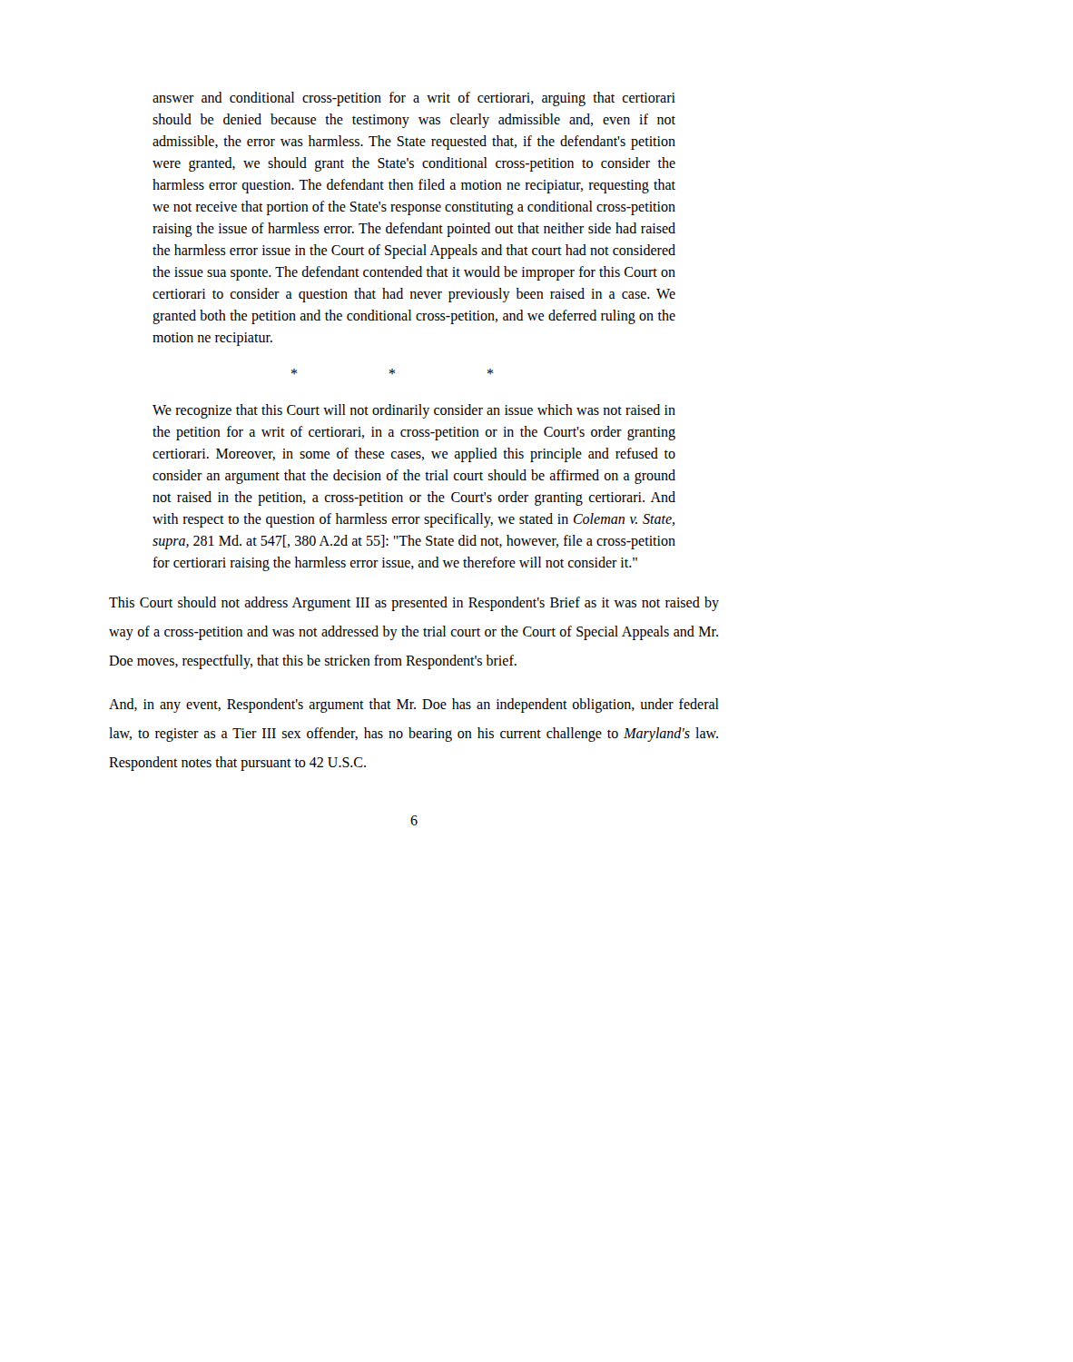answer and conditional cross-petition for a writ of certiorari, arguing that certiorari should be denied because the testimony was clearly admissible and, even if not admissible, the error was harmless. The State requested that, if the defendant's petition were granted, we should grant the State's conditional cross-petition to consider the harmless error question. The defendant then filed a motion ne recipiatur, requesting that we not receive that portion of the State's response constituting a conditional cross-petition raising the issue of harmless error. The defendant pointed out that neither side had raised the harmless error issue in the Court of Special Appeals and that court had not considered the issue sua sponte. The defendant contended that it would be improper for this Court on certiorari to consider a question that had never previously been raised in a case. We granted both the petition and the conditional cross-petition, and we deferred ruling on the motion ne recipiatur.
* * *
We recognize that this Court will not ordinarily consider an issue which was not raised in the petition for a writ of certiorari, in a cross-petition or in the Court's order granting certiorari. Moreover, in some of these cases, we applied this principle and refused to consider an argument that the decision of the trial court should be affirmed on a ground not raised in the petition, a cross-petition or the Court's order granting certiorari. And with respect to the question of harmless error specifically, we stated in Coleman v. State, supra, 281 Md. at 547[, 380 A.2d at 55]: "The State did not, however, file a cross-petition for certiorari raising the harmless error issue, and we therefore will not consider it."
This Court should not address Argument III as presented in Respondent's Brief as it was not raised by way of a cross-petition and was not addressed by the trial court or the Court of Special Appeals and Mr. Doe moves, respectfully, that this be stricken from Respondent's brief.
And, in any event, Respondent's argument that Mr. Doe has an independent obligation, under federal law, to register as a Tier III sex offender, has no bearing on his current challenge to Maryland's law. Respondent notes that pursuant to 42 U.S.C.
6